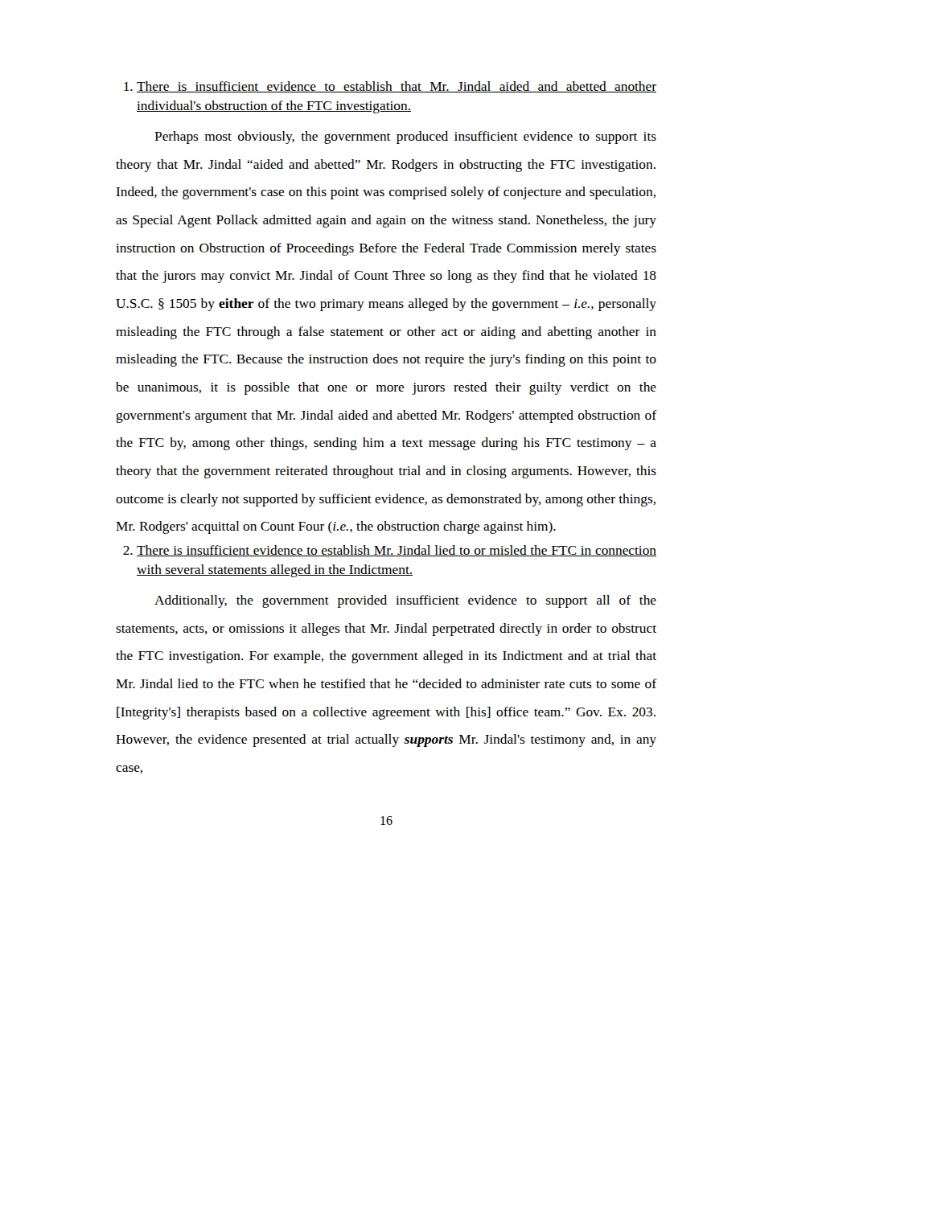There is insufficient evidence to establish that Mr. Jindal aided and abetted another individual's obstruction of the FTC investigation.
Perhaps most obviously, the government produced insufficient evidence to support its theory that Mr. Jindal “aided and abetted” Mr. Rodgers in obstructing the FTC investigation. Indeed, the government's case on this point was comprised solely of conjecture and speculation, as Special Agent Pollack admitted again and again on the witness stand. Nonetheless, the jury instruction on Obstruction of Proceedings Before the Federal Trade Commission merely states that the jurors may convict Mr. Jindal of Count Three so long as they find that he violated 18 U.S.C. § 1505 by either of the two primary means alleged by the government – i.e., personally misleading the FTC through a false statement or other act or aiding and abetting another in misleading the FTC. Because the instruction does not require the jury's finding on this point to be unanimous, it is possible that one or more jurors rested their guilty verdict on the government's argument that Mr. Jindal aided and abetted Mr. Rodgers' attempted obstruction of the FTC by, among other things, sending him a text message during his FTC testimony – a theory that the government reiterated throughout trial and in closing arguments. However, this outcome is clearly not supported by sufficient evidence, as demonstrated by, among other things, Mr. Rodgers' acquittal on Count Four (i.e., the obstruction charge against him).
There is insufficient evidence to establish Mr. Jindal lied to or misled the FTC in connection with several statements alleged in the Indictment.
Additionally, the government provided insufficient evidence to support all of the statements, acts, or omissions it alleges that Mr. Jindal perpetrated directly in order to obstruct the FTC investigation. For example, the government alleged in its Indictment and at trial that Mr. Jindal lied to the FTC when he testified that he “decided to administer rate cuts to some of [Integrity's] therapists based on a collective agreement with [his] office team.” Gov. Ex. 203. However, the evidence presented at trial actually supports Mr. Jindal's testimony and, in any case,
16